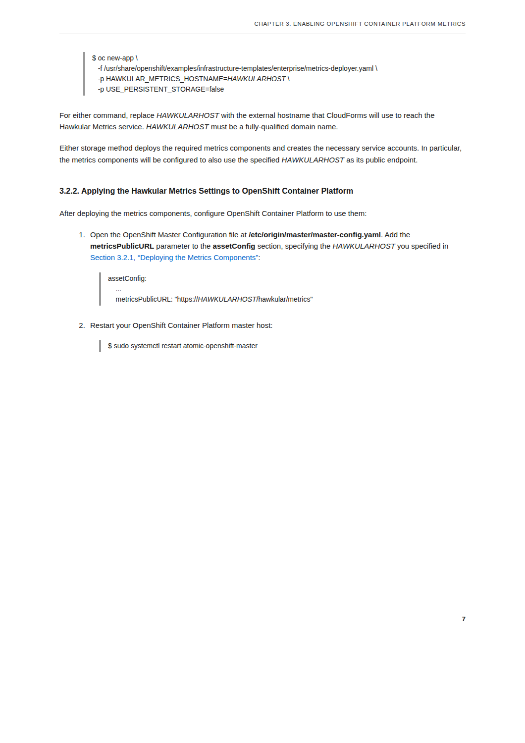Chapter 3. Enabling OpenShift Container Platform Metrics
$ oc new-app \
   -f /usr/share/openshift/examples/infrastructure-templates/enterprise/metrics-deployer.yaml \
   -p HAWKULAR_METRICS_HOSTNAME=HAWKULARHOST \
   -p USE_PERSISTENT_STORAGE=false
For either command, replace HAWKULARHOST with the external hostname that CloudForms will use to reach the Hawkular Metrics service. HAWKULARHOST must be a fully-qualified domain name.
Either storage method deploys the required metrics components and creates the necessary service accounts. In particular, the metrics components will be configured to also use the specified HAWKULARHOST as its public endpoint.
3.2.2. Applying the Hawkular Metrics Settings to OpenShift Container Platform
After deploying the metrics components, configure OpenShift Container Platform to use them:
Open the OpenShift Master Configuration file at /etc/origin/master/master-config.yaml. Add the metricsPublicURL parameter to the assetConfig section, specifying the HAWKULARHOST you specified in Section 3.2.1, “Deploying the Metrics Components”:
assetConfig:
    ...
    metricsPublicURL: "https://HAWKULARHOST/hawkular/metrics"
Restart your OpenShift Container Platform master host:
$ sudo systemctl restart atomic-openshift-master
7